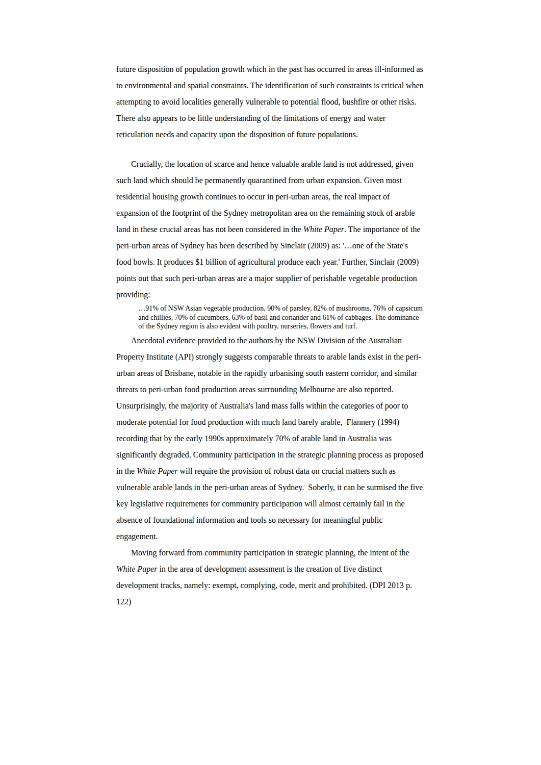future disposition of population growth which in the past has occurred in areas ill-informed as to environmental and spatial constraints. The identification of such constraints is critical when attempting to avoid localities generally vulnerable to potential flood, bushfire or other risks. There also appears to be little understanding of the limitations of energy and water reticulation needs and capacity upon the disposition of future populations.
Crucially, the location of scarce and hence valuable arable land is not addressed, given such land which should be permanently quarantined from urban expansion. Given most residential housing growth continues to occur in peri-urban areas, the real impact of expansion of the footprint of the Sydney metropolitan area on the remaining stock of arable land in these crucial areas has not been considered in the White Paper. The importance of the peri-urban areas of Sydney has been described by Sinclair (2009) as: '…one of the State's food bowls. It produces $1 billion of agricultural produce each year.' Further, Sinclair (2009) points out that such peri-urban areas are a major supplier of perishable vegetable production providing:
…91% of NSW Asian vegetable production, 90% of parsley, 82% of mushrooms, 76% of capsicum and chillies, 70% of cucumbers, 63% of basil and coriander and 61% of cabbages. The dominance of the Sydney region is also evident with poultry, nurseries, flowers and turf.
Anecdotal evidence provided to the authors by the NSW Division of the Australian Property Institute (API) strongly suggests comparable threats to arable lands exist in the peri-urban areas of Brisbane, notable in the rapidly urbanising south eastern corridor, and similar threats to peri-urban food production areas surrounding Melbourne are also reported. Unsurprisingly, the majority of Australia's land mass falls within the categories of poor to moderate potential for food production with much land barely arable, Flannery (1994) recording that by the early 1990s approximately 70% of arable land in Australia was significantly degraded. Community participation in the strategic planning process as proposed in the White Paper will require the provision of robust data on crucial matters such as vulnerable arable lands in the peri-urban areas of Sydney. Soberly, it can be surmised the five key legislative requirements for community participation will almost certainly fail in the absence of foundational information and tools so necessary for meaningful public engagement.
Moving forward from community participation in strategic planning, the intent of the White Paper in the area of development assessment is the creation of five distinct development tracks, namely: exempt, complying, code, merit and prohibited. (DPI 2013 p. 122)